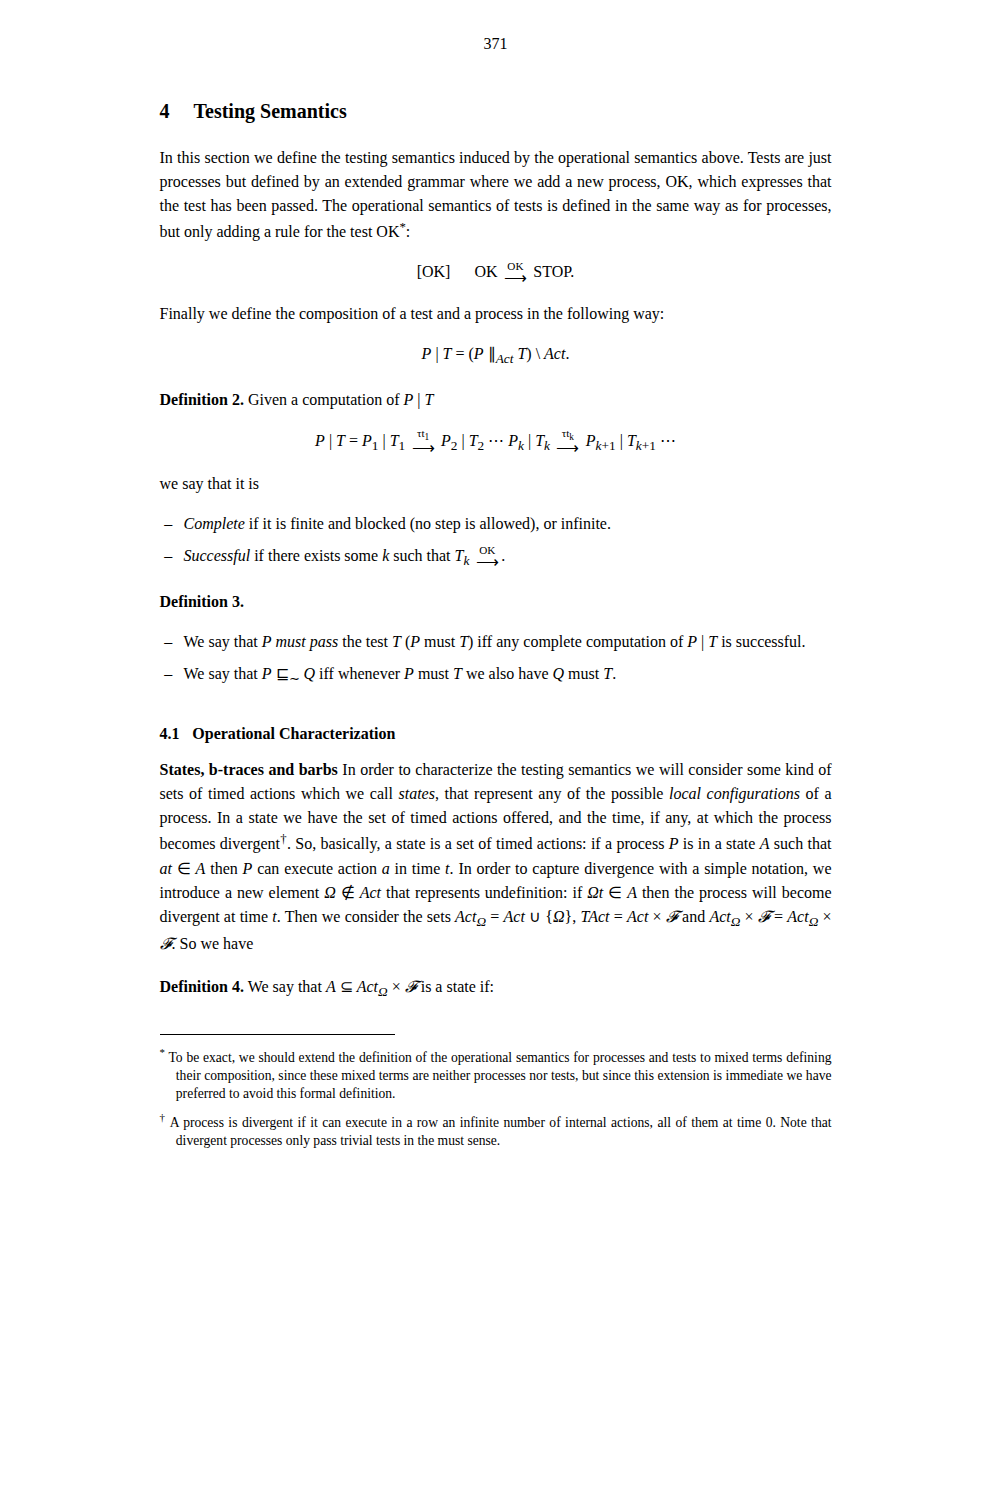371
4 Testing Semantics
In this section we define the testing semantics induced by the operational semantics above. Tests are just processes but defined by an extended grammar where we add a new process, OK, which expresses that the test has been passed. The operational semantics of tests is defined in the same way as for processes, but only adding a rule for the test OK*:
[OK] OK OK⟶ STOP.
Finally we define the composition of a test and a process in the following way:
P | T = (P ∥Act T) \ Act.
Definition 2. Given a computation of P | T
P | T = P1 | T1 τt1⟶ P2 | T2 ⋯ Pk | Tk τtk⟶ Pk+1 | Tk+1 ⋯
we say that it is
Complete if it is finite and blocked (no step is allowed), or infinite.
Successful if there exists some k such that Tk OK⟶.
Definition 3.
We say that P must pass the test T (P must T) iff any complete computation of P | T is successful.
We say that P ⊑∼ Q iff whenever P must T we also have Q must T.
4.1 Operational Characterization
States, b-traces and barbs In order to characterize the testing semantics we will consider some kind of sets of timed actions which we call states, that represent any of the possible local configurations of a process. In a state we have the set of timed actions offered, and the time, if any, at which the process becomes divergent†. So, basically, a state is a set of timed actions: if a process P is in a state A such that at ∈ A then P can execute action a in time t. In order to capture divergence with a simple notation, we introduce a new element Ω ∉ Act that represents undefinition: if Ωt ∈ A then the process will become divergent at time t. Then we consider the sets ActΩ = Act ∪ {Ω}, TAct = Act × 𝓕 and ActΩ × 𝓕 = ActΩ × 𝓕. So we have
Definition 4. We say that A ⊆ ActΩ × 𝓕 is a state if:
* To be exact, we should extend the definition of the operational semantics for processes and tests to mixed terms defining their composition, since these mixed terms are neither processes nor tests, but since this extension is immediate we have preferred to avoid this formal definition.
† A process is divergent if it can execute in a row an infinite number of internal actions, all of them at time 0. Note that divergent processes only pass trivial tests in the must sense.